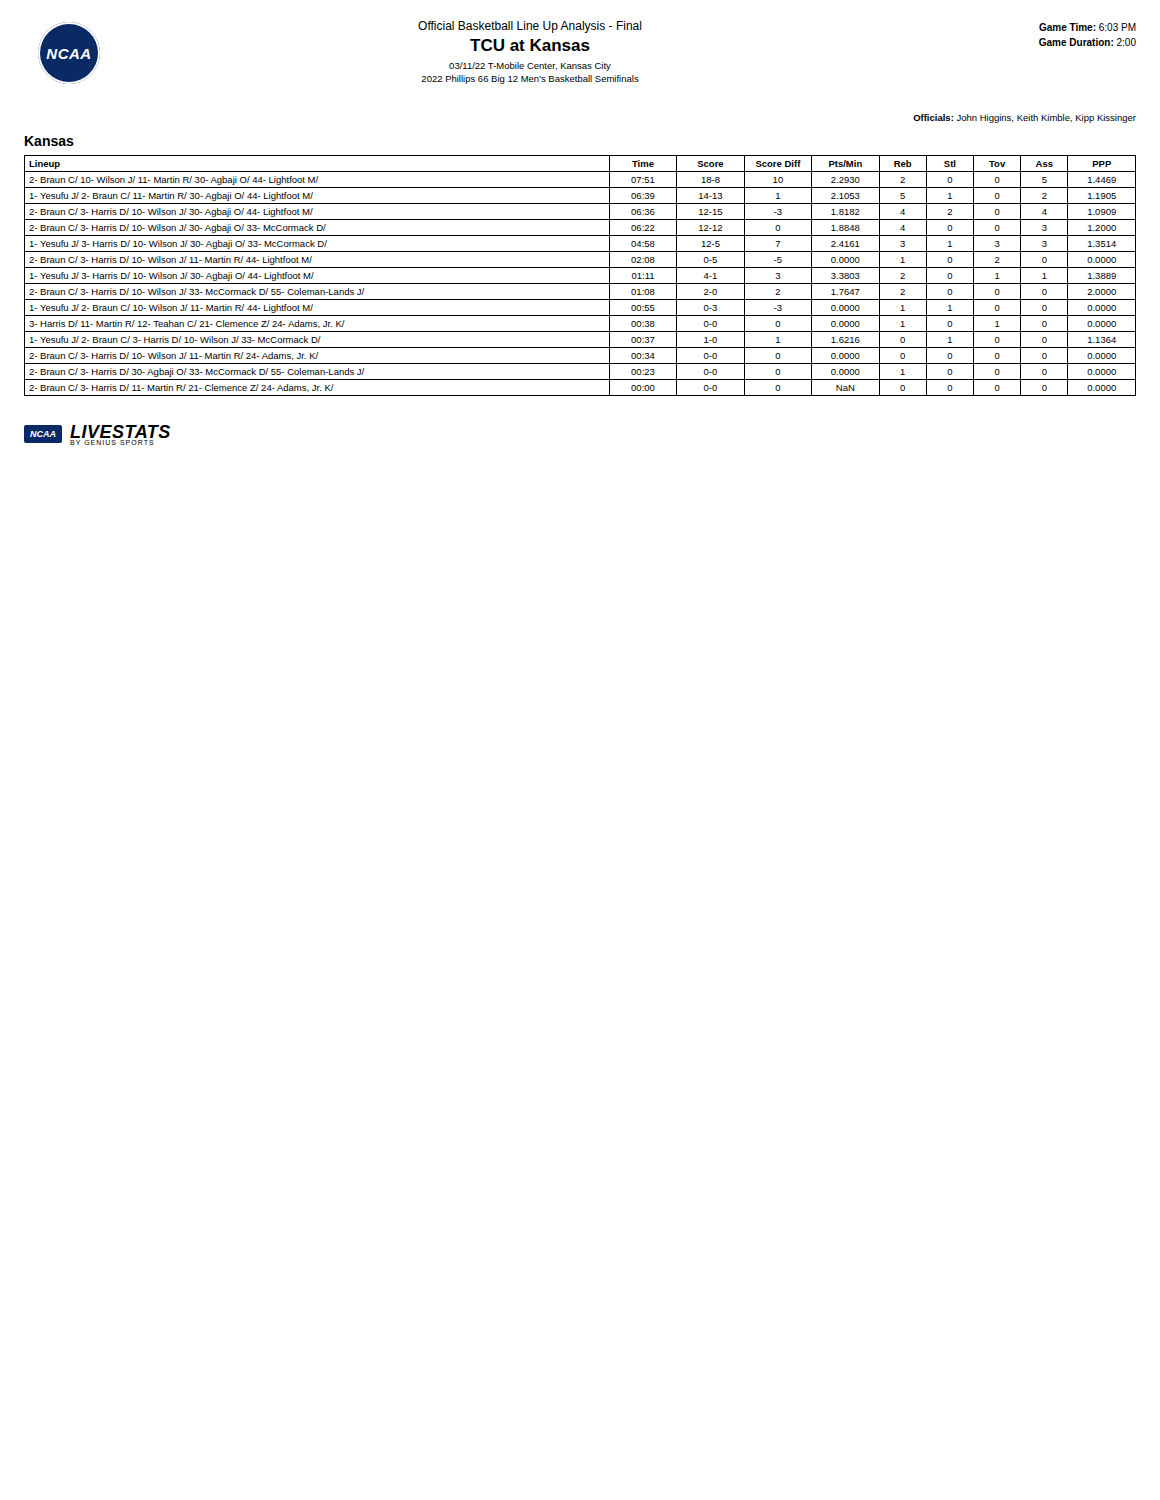NCAA
Official Basketball Line Up Analysis - Final
TCU at Kansas
03/11/22 T-Mobile Center, Kansas City
2022 Phillips 66 Big 12 Men's Basketball Semifinals
Game Time: 6:03 PM
Game Duration: 2:00
Officials: John Higgins, Keith Kimble, Kipp Kissinger
Kansas
| Lineup | Time | Score | Score Diff | Pts/Min | Reb | Stl | Tov | Ass | PPP |
| --- | --- | --- | --- | --- | --- | --- | --- | --- | --- |
| 2- Braun C/ 10- Wilson J/ 11- Martin R/ 30- Agbaji O/ 44- Lightfoot M/ | 07:51 | 18-8 | 10 | 2.2930 | 2 | 0 | 0 | 5 | 1.4469 |
| 1- Yesufu J/ 2- Braun C/ 11- Martin R/ 30- Agbaji O/ 44- Lightfoot M/ | 06:39 | 14-13 | 1 | 2.1053 | 5 | 1 | 0 | 2 | 1.1905 |
| 2- Braun C/ 3- Harris D/ 10- Wilson J/ 30- Agbaji O/ 44- Lightfoot M/ | 06:36 | 12-15 | -3 | 1.8182 | 4 | 2 | 0 | 4 | 1.0909 |
| 2- Braun C/ 3- Harris D/ 10- Wilson J/ 30- Agbaji O/ 33- McCormack D/ | 06:22 | 12-12 | 0 | 1.8848 | 4 | 0 | 0 | 3 | 1.2000 |
| 1- Yesufu J/ 3- Harris D/ 10- Wilson J/ 30- Agbaji O/ 33- McCormack D/ | 04:58 | 12-5 | 7 | 2.4161 | 3 | 1 | 3 | 3 | 1.3514 |
| 2- Braun C/ 3- Harris D/ 10- Wilson J/ 11- Martin R/ 44- Lightfoot M/ | 02:08 | 0-5 | -5 | 0.0000 | 1 | 0 | 2 | 0 | 0.0000 |
| 1- Yesufu J/ 3- Harris D/ 10- Wilson J/ 30- Agbaji O/ 44- Lightfoot M/ | 01:11 | 4-1 | 3 | 3.3803 | 2 | 0 | 1 | 1 | 1.3889 |
| 2- Braun C/ 3- Harris D/ 10- Wilson J/ 33- McCormack D/ 55- Coleman-Lands J/ | 01:08 | 2-0 | 2 | 1.7647 | 2 | 0 | 0 | 0 | 2.0000 |
| 1- Yesufu J/ 2- Braun C/ 10- Wilson J/ 11- Martin R/ 44- Lightfoot M/ | 00:55 | 0-3 | -3 | 0.0000 | 1 | 1 | 0 | 0 | 0.0000 |
| 3- Harris D/ 11- Martin R/ 12- Teahan C/ 21- Clemence Z/ 24- Adams, Jr. K/ | 00:38 | 0-0 | 0 | 0.0000 | 1 | 0 | 1 | 0 | 0.0000 |
| 1- Yesufu J/ 2- Braun C/ 3- Harris D/ 10- Wilson J/ 33- McCormack D/ | 00:37 | 1-0 | 1 | 1.6216 | 0 | 1 | 0 | 0 | 1.1364 |
| 2- Braun C/ 3- Harris D/ 10- Wilson J/ 11- Martin R/ 24- Adams, Jr. K/ | 00:34 | 0-0 | 0 | 0.0000 | 0 | 0 | 0 | 0 | 0.0000 |
| 2- Braun C/ 3- Harris D/ 30- Agbaji O/ 33- McCormack D/ 55- Coleman-Lands J/ | 00:23 | 0-0 | 0 | 0.0000 | 1 | 0 | 0 | 0 | 0.0000 |
| 2- Braun C/ 3- Harris D/ 11- Martin R/ 21- Clemence Z/ 24- Adams, Jr. K/ | 00:00 | 0-0 | 0 | NaN | 0 | 0 | 0 | 0 | 0.0000 |
NCAA
LIVESTATS
BY GENIUS SPORTS